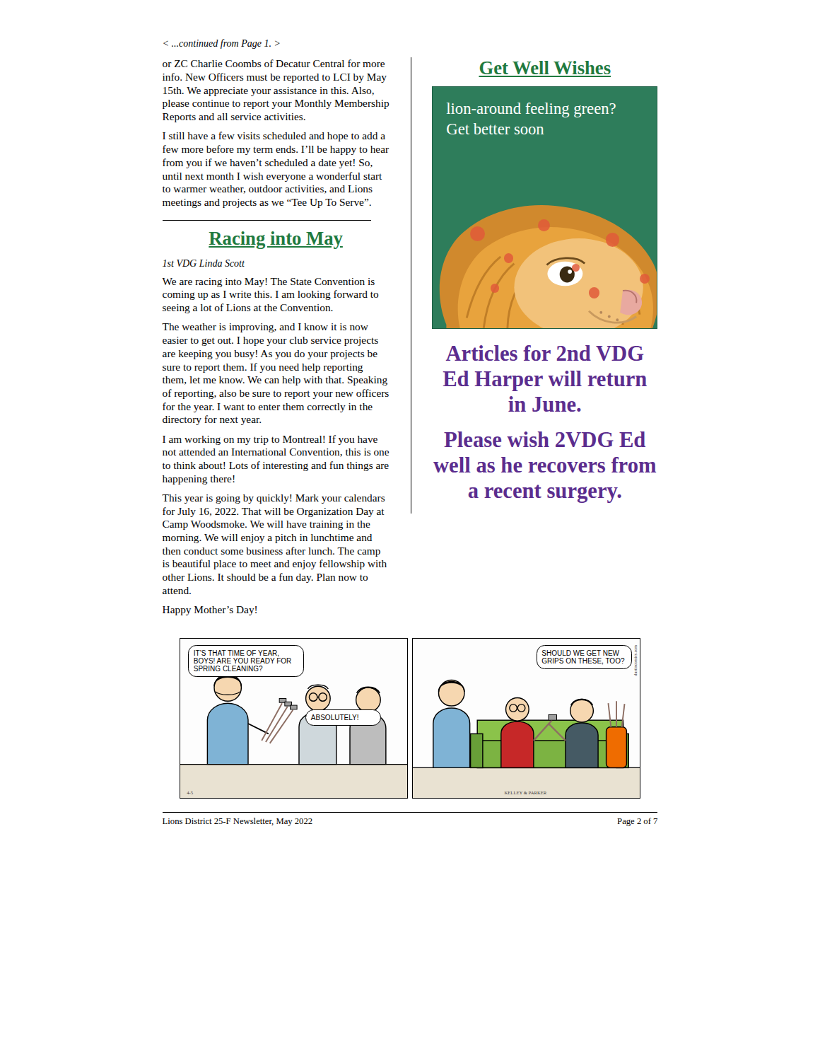< ...continued from Page 1. >
or ZC Charlie Coombs of Decatur Central for more info. New Officers must be reported to LCI by May 15th. We appreciate your assistance in this. Also, please continue to report your Monthly Membership Reports and all service activities.
I still have a few visits scheduled and hope to add a few more before my term ends. I’ll be happy to hear from you if we haven’t scheduled a date yet! So, until next month I wish everyone a wonderful start to warmer weather, outdoor activities, and Lions meetings and projects as we “Tee Up To Serve”.
Racing into May
1st VDG Linda Scott
We are racing into May! The State Convention is coming up as I write this. I am looking forward to seeing a lot of Lions at the Convention.
The weather is improving, and I know it is now easier to get out. I hope your club service projects are keeping you busy! As you do your projects be sure to report them. If you need help reporting them, let me know. We can help with that. Speaking of reporting, also be sure to report your new officers for the year. I want to enter them correctly in the directory for next year.
I am working on my trip to Montreal! If you have not attended an International Convention, this is one to think about! Lots of interesting and fun things are happening there!
This year is going by quickly! Mark your calendars for July 16, 2022. That will be Organization Day at Camp Woodsmoke. We will have training in the morning. We will enjoy a pitch in lunchtime and then conduct some business after lunch. The camp is beautiful place to meet and enjoy fellowship with other Lions. It should be a fun day. Plan now to attend.
Happy Mother’s Day!
Get Well Wishes
lion-around feeling green?
Get better soon
Articles for 2nd VDG Ed Harper will return in June.
Please wish 2VDG Ed well as he recovers from a recent surgery.
It’s that time of year, boys! Are you ready for spring cleaning?
Absolutely!
©2013 Steve Kelley & Jeff Parker, Dist. by King Features Syndicate, Inc.
4-5
Should we get new grips on these, too?
dustincomics.com
KELLEY & PARKER
Lions District 25-F Newsletter, May 2022 Page 2 of 7